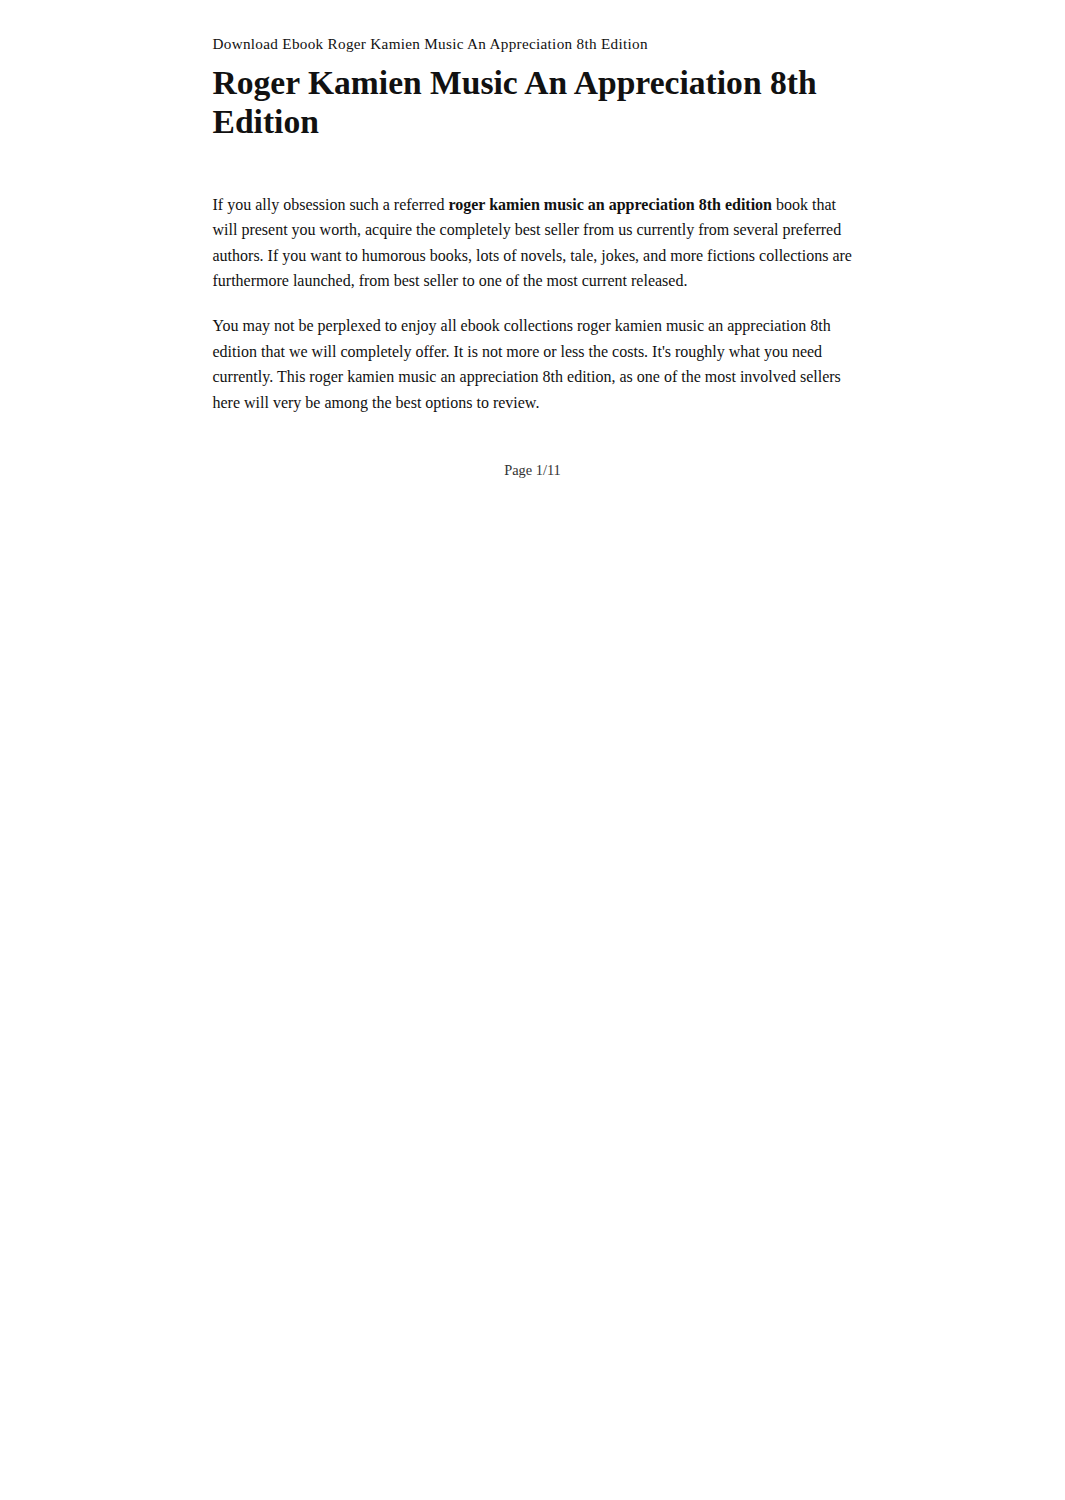Download Ebook Roger Kamien Music An Appreciation 8th Edition
Roger Kamien Music An Appreciation 8th Edition
If you ally obsession such a referred roger kamien music an appreciation 8th edition book that will present you worth, acquire the completely best seller from us currently from several preferred authors. If you want to humorous books, lots of novels, tale, jokes, and more fictions collections are furthermore launched, from best seller to one of the most current released.
You may not be perplexed to enjoy all ebook collections roger kamien music an appreciation 8th edition that we will completely offer. It is not more or less the costs. It's roughly what you need currently. This roger kamien music an appreciation 8th edition, as one of the most involved sellers here will very be among the best options to review.
Page 1/11